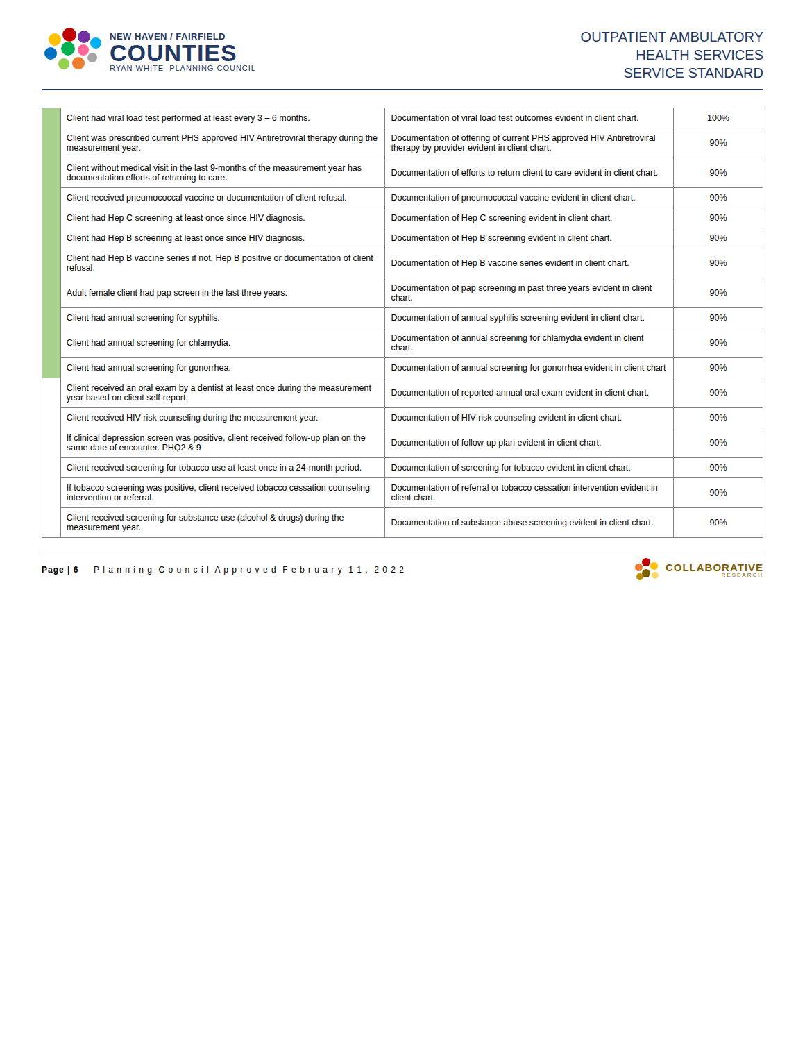NEW HAVEN / FAIRFIELD
COUNTIES
RYAN WHITE PLANNING COUNCIL
OUTPATIENT AMBULATORY
HEALTH SERVICES
SERVICE STANDARD
| | Client had viral load test performed at least every 3 – 6 months. | Documentation of viral load test outcomes evident in client chart. | 100% |
| Client was prescribed current PHS approved HIV Antiretroviral therapy during the measurement year. | Documentation of offering of current PHS approved HIV Antiretroviral therapy by provider evident in client chart. | 90% |
| Client without medical visit in the last 9-months of the measurement year has documentation efforts of returning to care. | Documentation of efforts to return client to care evident in client chart. | 90% |
| Client received pneumococcal vaccine or documentation of client refusal. | Documentation of pneumococcal vaccine evident in client chart. | 90% |
| Client had Hep C screening at least once since HIV diagnosis. | Documentation of Hep C screening evident in client chart. | 90% |
| Client had Hep B screening at least once since HIV diagnosis. | Documentation of Hep B screening evident in client chart. | 90% |
| Client had Hep B vaccine series if not, Hep B positive or documentation of client refusal. | Documentation of Hep B vaccine series evident in client chart. | 90% |
| Adult female client had pap screen in the last three years. | Documentation of pap screening in past three years evident in client chart. | 90% |
| Client had annual screening for syphilis. | Documentation of annual syphilis screening evident in client chart. | 90% |
| Client had annual screening for chlamydia. | Documentation of annual screening for chlamydia evident in client chart. | 90% |
| Client had annual screening for gonorrhea. | Documentation of annual screening for gonorrhea evident in client chart | 90% |
| | Client received an oral exam by a dentist at least once during the measurement year based on client self-report. | Documentation of reported annual oral exam evident in client chart. | 90% |
| Client received HIV risk counseling during the measurement year. | Documentation of HIV risk counseling evident in client chart. | 90% |
| If clinical depression screen was positive, client received follow-up plan on the same date of encounter. PHQ2 & 9 | Documentation of follow-up plan evident in client chart. | 90% |
| Client received screening for tobacco use at least once in a 24-month period. | Documentation of screening for tobacco evident in client chart. | 90% |
| If tobacco screening was positive, client received tobacco cessation counseling intervention or referral. | Documentation of referral or tobacco cessation intervention evident in client chart. | 90% |
| Client received screening for substance use (alcohol & drugs) during the measurement year. | Documentation of substance abuse screening evident in client chart. | 90% |
Page | 6 P l a n n i n g C o u n c i l A p p r o v e d F e b r u a r y 1 1 , 2 0 2 2
COLLABORATIVE
RESEARCH